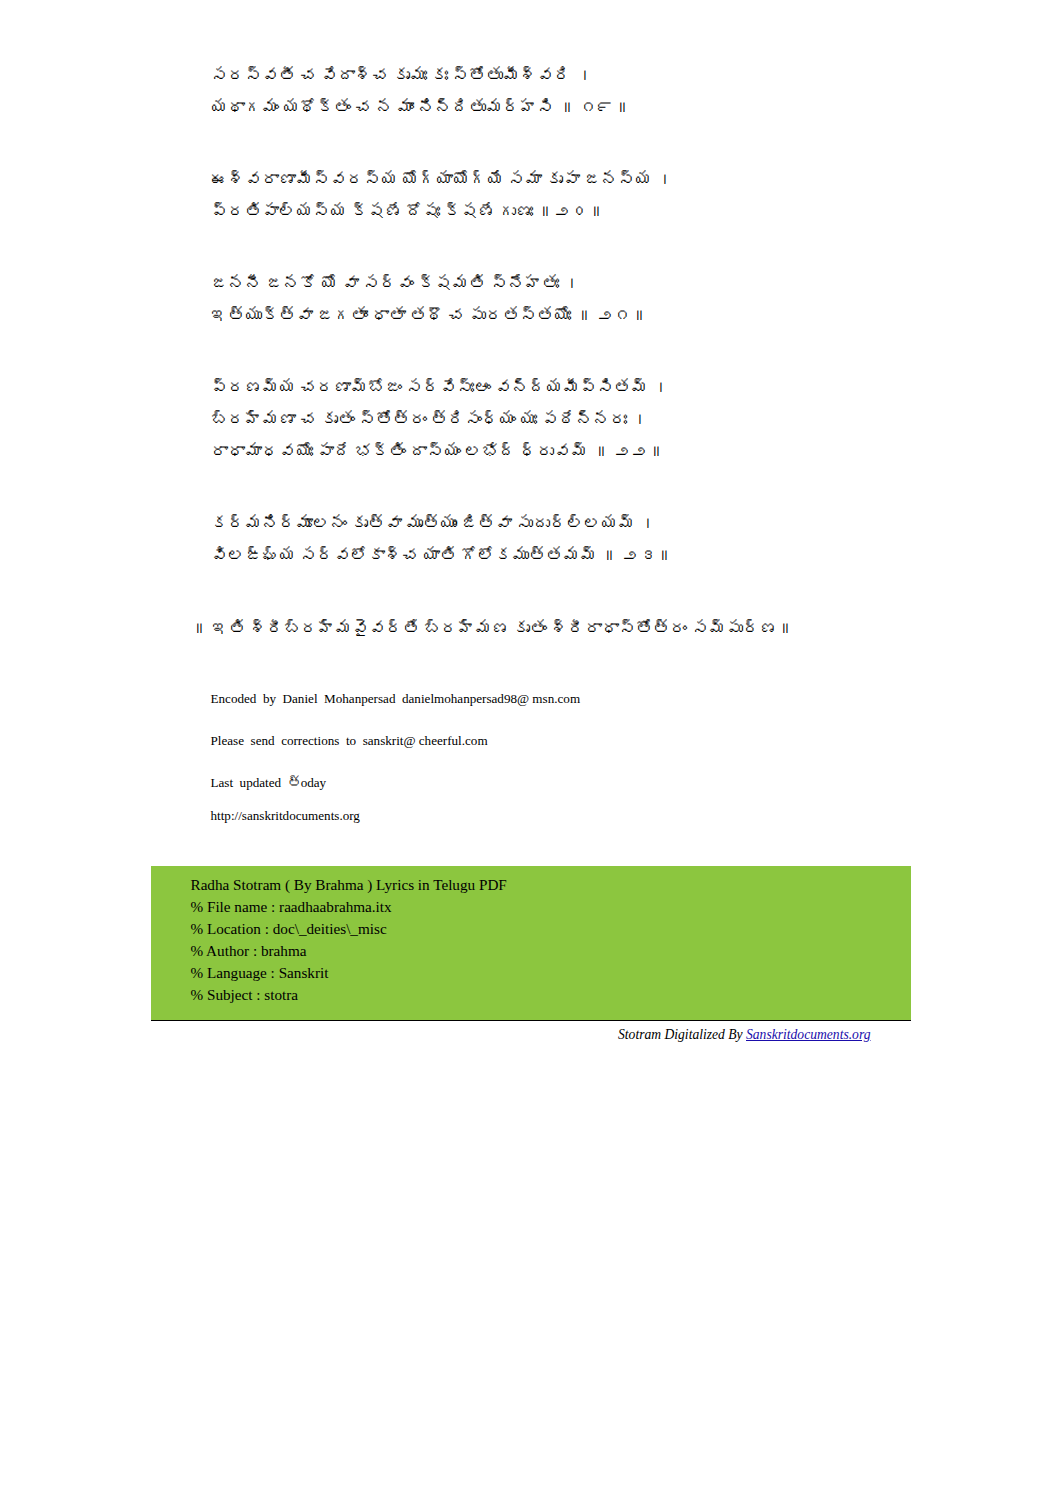సరస్వతీ చ వేదాశ్చ కృమః కః స్తోతుమీశ్వరి ।
యథాగమం యథోక్తం చ న మాం నిన్దితుమర్హసి ॥ ౧౯॥
ఈశ్వరాణామీస్వరస్య యోగ్యాయోగ్యే సమా కృపా జనస్య ।
ప్రతిపాల్యస్య క్షణే దోషః క్షణే గుణః ॥౨౦॥
జననీ జనకో యో వా సర్వం క్షమతి స్నేహతః ।
ఇత్యుక్త్వా జగతాం ధాతా తథౌ చ పురతస్తయోః ॥ ౨౧॥
ప్రణమ్య చరణామ్బోజం సర్వేస్ఃఆం వన్ద్యమీప్సితమ్ ।
బ్రహ్మణా చ కృతం స్తోత్రం త్రిసంధ్యం యః పఠేన్నరః ।
రాధామాధవయోః పాదే భక్తిం దాస్యం లభేద్ ధ్రువమ్ ॥ ౨౨॥
కర్మనిర్మూలనం కృత్వా మృత్యుం జిత్వా సుదుర్ల్లయమ్ ।
విలఙ్ఘ్య సర్వలోకాశ్చ యాతి గోలోకముత్తమమ్ ॥ ౨౩॥
॥ ఇతి శ్రీబ్రహ్మవైవర్తే బ్రహ్మణ కృతం శ్రీరాధాస్తోత్రం సమ్పుర్ణ॥
Encoded by Daniel Mohanpersad danielmohanpersad98@ msn.com
Please send corrections to sanskrit@ cheerful.com
Last updated త్oday
http://sanskritdocuments.org
Radha Stotram ( By Brahma ) Lyrics in Telugu PDF
% File name : raadhaabrahma.itx
% Location : doc\_deities\_misc
% Author : brahma
% Language : Sanskrit
% Subject : stotra
Stotram Digitalized By Sanskritdocuments.org